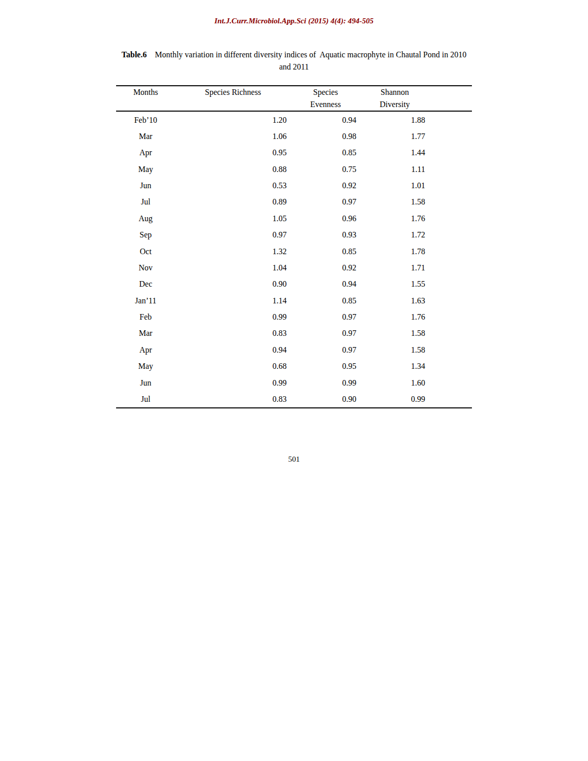Int.J.Curr.Microbiol.App.Sci (2015) 4(4): 494-505
Table.6 Monthly variation in different diversity indices of Aquatic macrophyte in Chautal Pond in 2010 and 2011
| Months | Species Richness | Species | Shannon | |
| --- | --- | --- | --- | --- |
| | | Evenness | Diversity | |
| Feb’10 | 1.20 | 0.94 | 1.88 | |
| Mar | 1.06 | 0.98 | 1.77 | |
| Apr | 0.95 | 0.85 | 1.44 | |
| May | 0.88 | 0.75 | 1.11 | |
| Jun | 0.53 | 0.92 | 1.01 | |
| Jul | 0.89 | 0.97 | 1.58 | |
| Aug | 1.05 | 0.96 | 1.76 | |
| Sep | 0.97 | 0.93 | 1.72 | |
| Oct | 1.32 | 0.85 | 1.78 | |
| Nov | 1.04 | 0.92 | 1.71 | |
| Dec | 0.90 | 0.94 | 1.55 | |
| Jan’11 | 1.14 | 0.85 | 1.63 | |
| Feb | 0.99 | 0.97 | 1.76 | |
| Mar | 0.83 | 0.97 | 1.58 | |
| Apr | 0.94 | 0.97 | 1.58 | |
| May | 0.68 | 0.95 | 1.34 | |
| Jun | 0.99 | 0.99 | 1.60 | |
| Jul | 0.83 | 0.90 | 0.99 | |
501